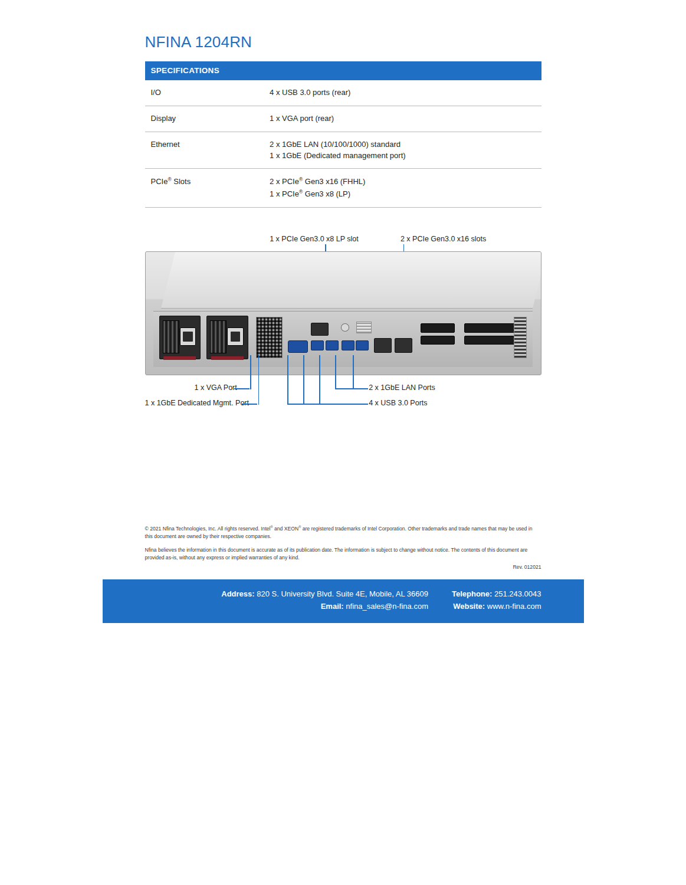NFINA 1204RN
SPECIFICATIONS
| I/O | 4 x USB 3.0 ports (rear) |
| Display | 1 x VGA port (rear) |
| Ethernet | 2 x 1GbE LAN (10/100/1000) standard 1 x 1GbE (Dedicated management port) |
| PCIe ® Slots | 2 x PCIe ® Gen3 x16 (FHHL) 1 x PCIe ® Gen3 x8 (LP) |
1 x PCIe Gen3.0 x8 LP slot
2 x PCIe Gen3.0 x16 slots
1 x VGA Port
1 x 1GbE Dedicated Mgmt. Port
2 x 1GbE LAN Ports
4 x USB 3.0 Ports
© 2021 Nfina Technologies, Inc. All rights reserved. Intel® and XEON® are registered trademarks of Intel Corporation. Other trademarks and trade names that may be used in this document are owned by their respective companies.
Nfina believes the information in this document is accurate as of its publication date. The information is subject to change without notice. The contents of this document are provided as-is, without any express or implied warranties of any kind.
Rev. 012021
Address: 820 S. University Blvd. Suite 4E, Mobile, AL 36609
Email: nfina_sales@n-fina.com
Telephone: 251.243.0043
Website: www.n-fina.com